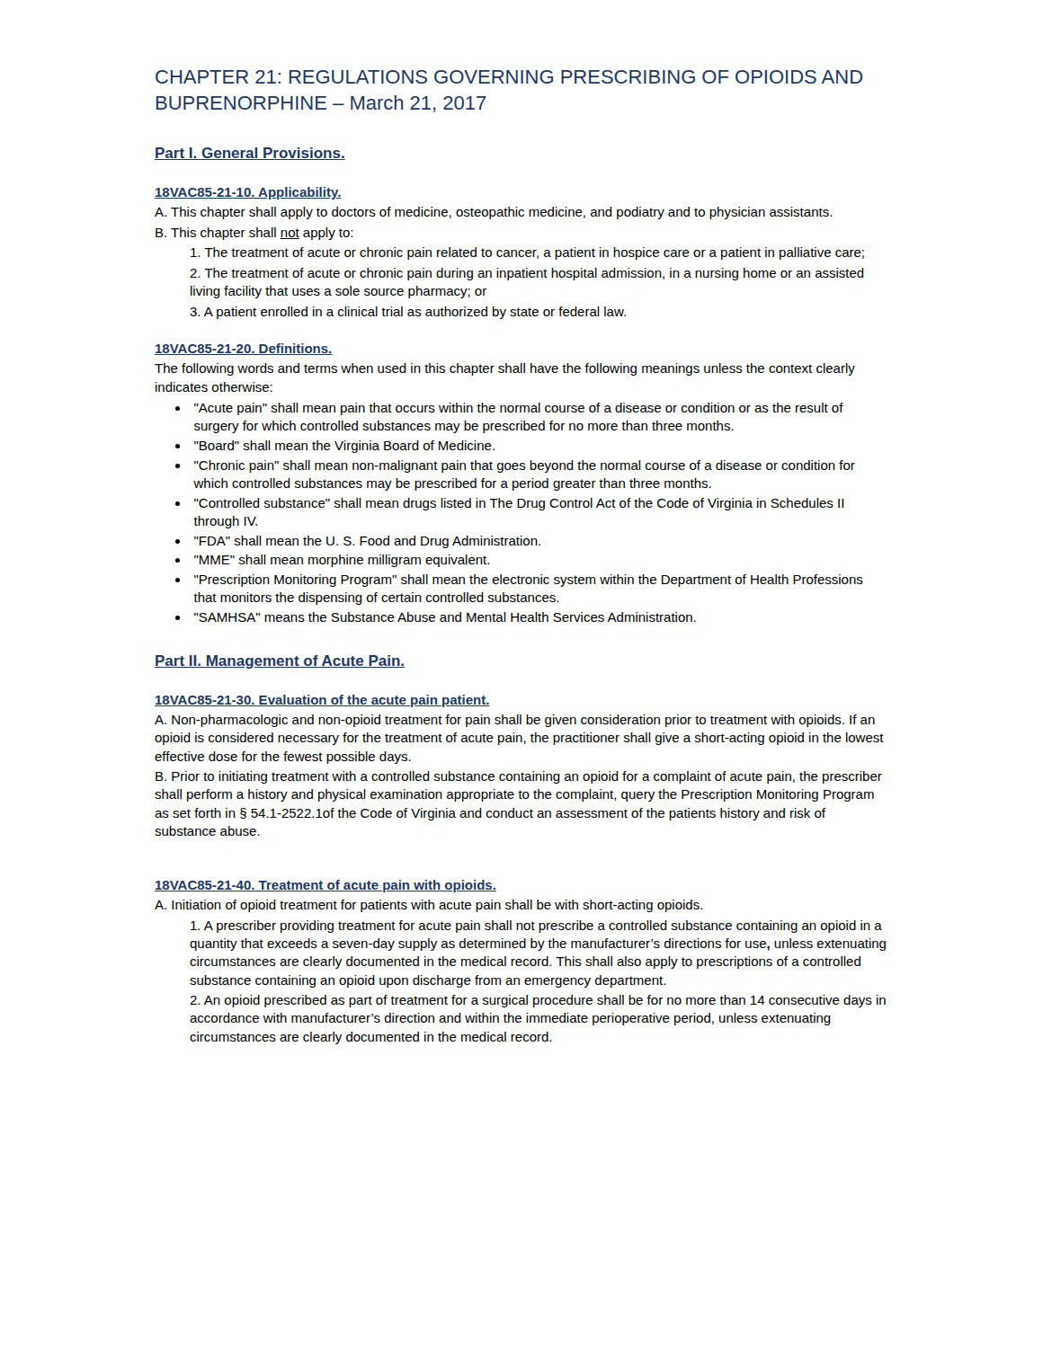CHAPTER 21: REGULATIONS GOVERNING PRESCRIBING OF OPIOIDS AND BUPRENORPHINE – March 21, 2017
Part I. General Provisions.
18VAC85-21-10. Applicability.
A. This chapter shall apply to doctors of medicine, osteopathic medicine, and podiatry and to physician assistants.
B. This chapter shall not apply to:
1. The treatment of acute or chronic pain related to cancer, a patient in hospice care or a patient in palliative care;
2. The treatment of acute or chronic pain during an inpatient hospital admission, in a nursing home or an assisted living facility that uses a sole source pharmacy; or
3. A patient enrolled in a clinical trial as authorized by state or federal law.
18VAC85-21-20. Definitions.
The following words and terms when used in this chapter shall have the following meanings unless the context clearly indicates otherwise:
"Acute pain" shall mean pain that occurs within the normal course of a disease or condition or as the result of surgery for which controlled substances may be prescribed for no more than three months.
"Board" shall mean the Virginia Board of Medicine.
"Chronic pain" shall mean non-malignant pain that goes beyond the normal course of a disease or condition for which controlled substances may be prescribed for a period greater than three months.
"Controlled substance" shall mean drugs listed in The Drug Control Act of the Code of Virginia in Schedules II through IV.
"FDA" shall mean the U. S. Food and Drug Administration.
"MME" shall mean morphine milligram equivalent.
"Prescription Monitoring Program" shall mean the electronic system within the Department of Health Professions that monitors the dispensing of certain controlled substances.
"SAMHSA" means the Substance Abuse and Mental Health Services Administration.
Part II. Management of Acute Pain.
18VAC85-21-30. Evaluation of the acute pain patient.
A. Non-pharmacologic and non-opioid treatment for pain shall be given consideration prior to treatment with opioids. If an opioid is considered necessary for the treatment of acute pain, the practitioner shall give a short-acting opioid in the lowest effective dose for the fewest possible days.
B. Prior to initiating treatment with a controlled substance containing an opioid for a complaint of acute pain, the prescriber shall perform a history and physical examination appropriate to the complaint, query the Prescription Monitoring Program as set forth in § 54.1-2522.1of the Code of Virginia and conduct an assessment of the patients history and risk of substance abuse.
18VAC85-21-40. Treatment of acute pain with opioids.
A. Initiation of opioid treatment for patients with acute pain shall be with short-acting opioids.
1. A prescriber providing treatment for acute pain shall not prescribe a controlled substance containing an opioid in a quantity that exceeds a seven-day supply as determined by the manufacturer’s directions for use, unless extenuating circumstances are clearly documented in the medical record. This shall also apply to prescriptions of a controlled substance containing an opioid upon discharge from an emergency department.
2. An opioid prescribed as part of treatment for a surgical procedure shall be for no more than 14 consecutive days in accordance with manufacturer’s direction and within the immediate perioperative period, unless extenuating circumstances are clearly documented in the medical record.